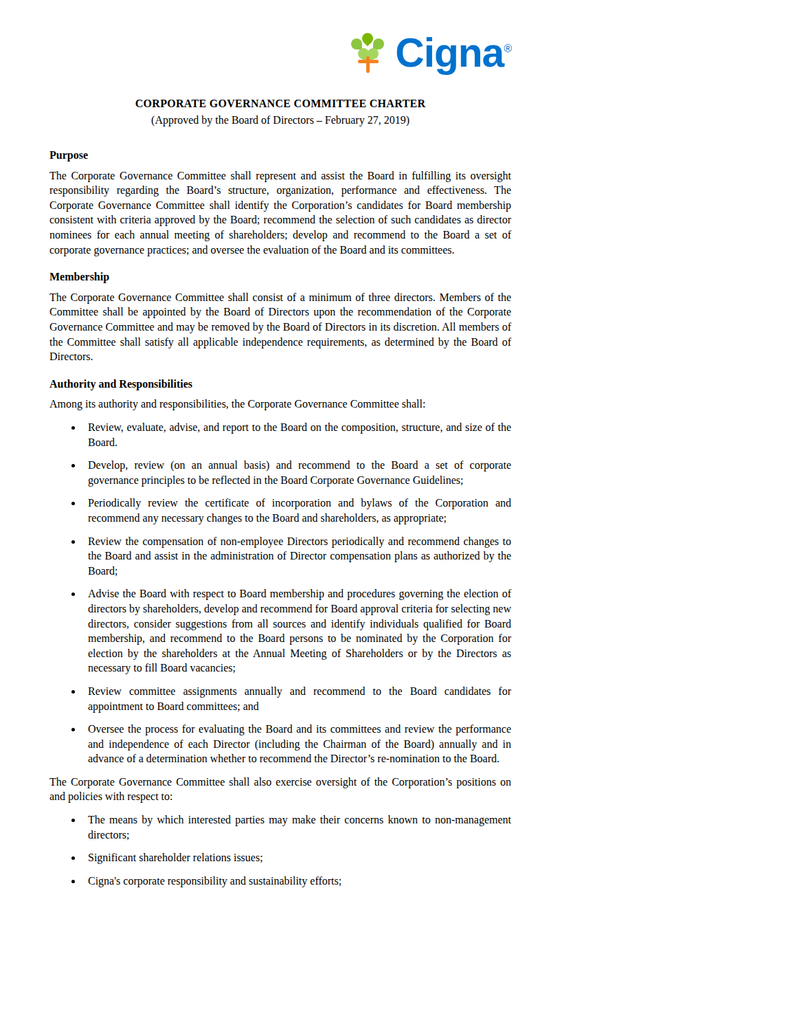Cigna®
Corporate Governance Committee Charter
(Approved by the Board of Directors – February 27, 2019)
Purpose
The Corporate Governance Committee shall represent and assist the Board in fulfilling its oversight responsibility regarding the Board’s structure, organization, performance and effectiveness. The Corporate Governance Committee shall identify the Corporation’s candidates for Board membership consistent with criteria approved by the Board; recommend the selection of such candidates as director nominees for each annual meeting of shareholders; develop and recommend to the Board a set of corporate governance practices; and oversee the evaluation of the Board and its committees.
Membership
The Corporate Governance Committee shall consist of a minimum of three directors. Members of the Committee shall be appointed by the Board of Directors upon the recommendation of the Corporate Governance Committee and may be removed by the Board of Directors in its discretion. All members of the Committee shall satisfy all applicable independence requirements, as determined by the Board of Directors.
Authority and Responsibilities
Among its authority and responsibilities, the Corporate Governance Committee shall:
Review, evaluate, advise, and report to the Board on the composition, structure, and size of the Board.
Develop, review (on an annual basis) and recommend to the Board a set of corporate governance principles to be reflected in the Board Corporate Governance Guidelines;
Periodically review the certificate of incorporation and bylaws of the Corporation and recommend any necessary changes to the Board and shareholders, as appropriate;
Review the compensation of non-employee Directors periodically and recommend changes to the Board and assist in the administration of Director compensation plans as authorized by the Board;
Advise the Board with respect to Board membership and procedures governing the election of directors by shareholders, develop and recommend for Board approval criteria for selecting new directors, consider suggestions from all sources and identify individuals qualified for Board membership, and recommend to the Board persons to be nominated by the Corporation for election by the shareholders at the Annual Meeting of Shareholders or by the Directors as necessary to fill Board vacancies;
Review committee assignments annually and recommend to the Board candidates for appointment to Board committees; and
Oversee the process for evaluating the Board and its committees and review the performance and independence of each Director (including the Chairman of the Board) annually and in advance of a determination whether to recommend the Director’s re-nomination to the Board.
The Corporate Governance Committee shall also exercise oversight of the Corporation’s positions on and policies with respect to:
The means by which interested parties may make their concerns known to non-management directors;
Significant shareholder relations issues;
Cigna's corporate responsibility and sustainability efforts;